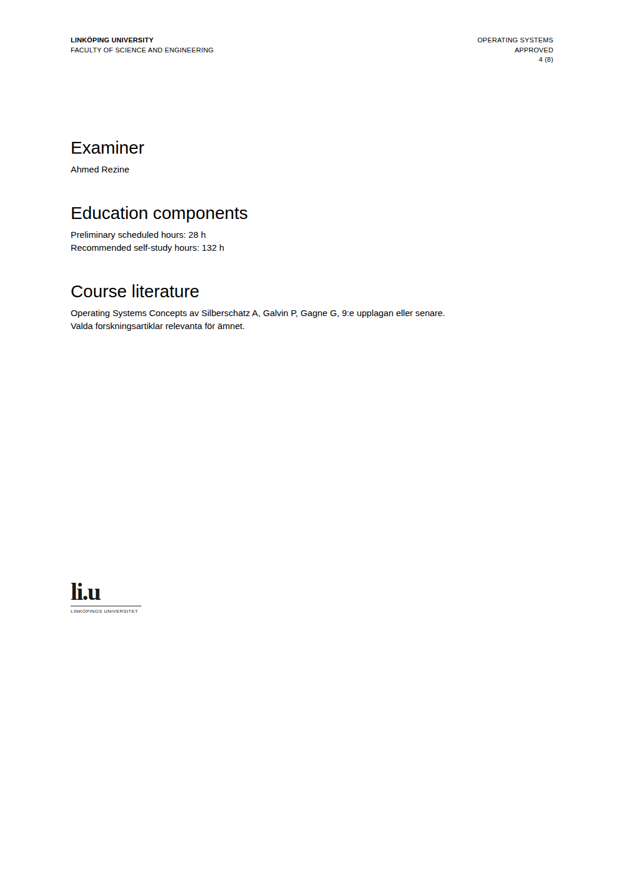Linköping University
Faculty of Science and Engineering
Operating Systems
Approved
4 (8)
Examiner
Ahmed Rezine
Education components
Preliminary scheduled hours: 28 h
Recommended self-study hours: 132 h
Course literature
Operating Systems Concepts av Silberschatz A, Galvin P, Gagne G, 9:e upplagan eller senare. Valda forskningsartiklar relevanta för ämnet.
li. u
Linköpings universitet